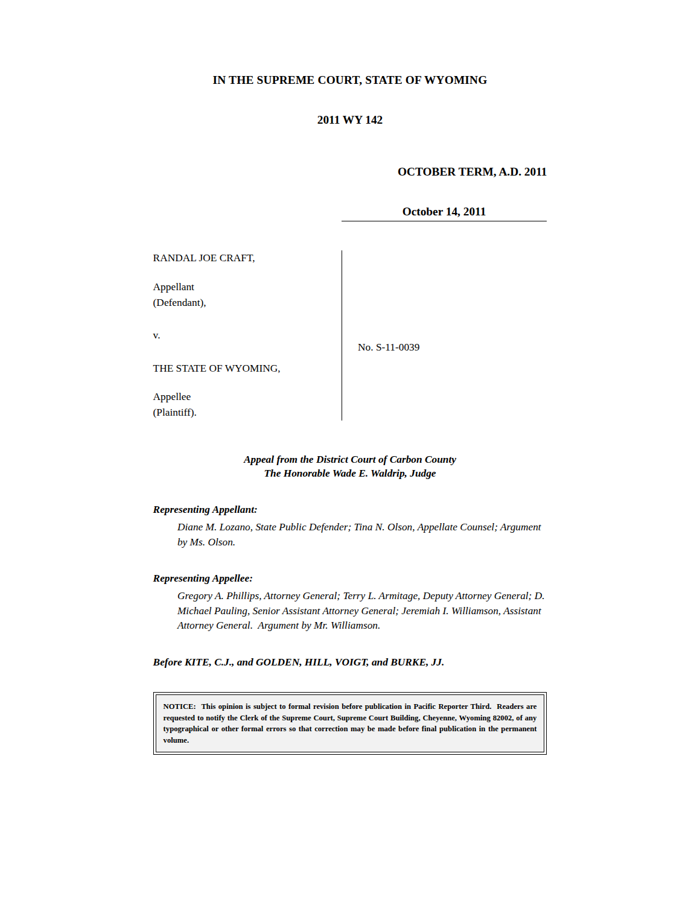IN THE SUPREME COURT, STATE OF WYOMING
2011 WY 142
OCTOBER TERM, A.D. 2011
October 14, 2011
| RANDAL JOE CRAFT, Appellant (Defendant), v. THE STATE OF WYOMING, Appellee (Plaintiff). | | No. S-11-0039 |
Appeal from the District Court of Carbon County
The Honorable Wade E. Waldrip, Judge
Representing Appellant:
Diane M. Lozano, State Public Defender; Tina N. Olson, Appellate Counsel; Argument by Ms. Olson.
Representing Appellee:
Gregory A. Phillips, Attorney General; Terry L. Armitage, Deputy Attorney General; D. Michael Pauling, Senior Assistant Attorney General; Jeremiah I. Williamson, Assistant Attorney General. Argument by Mr. Williamson.
Before KITE, C.J., and GOLDEN, HILL, VOIGT, and BURKE, JJ.
NOTICE: This opinion is subject to formal revision before publication in Pacific Reporter Third. Readers are requested to notify the Clerk of the Supreme Court, Supreme Court Building, Cheyenne, Wyoming 82002, of any typographical or other formal errors so that correction may be made before final publication in the permanent volume.